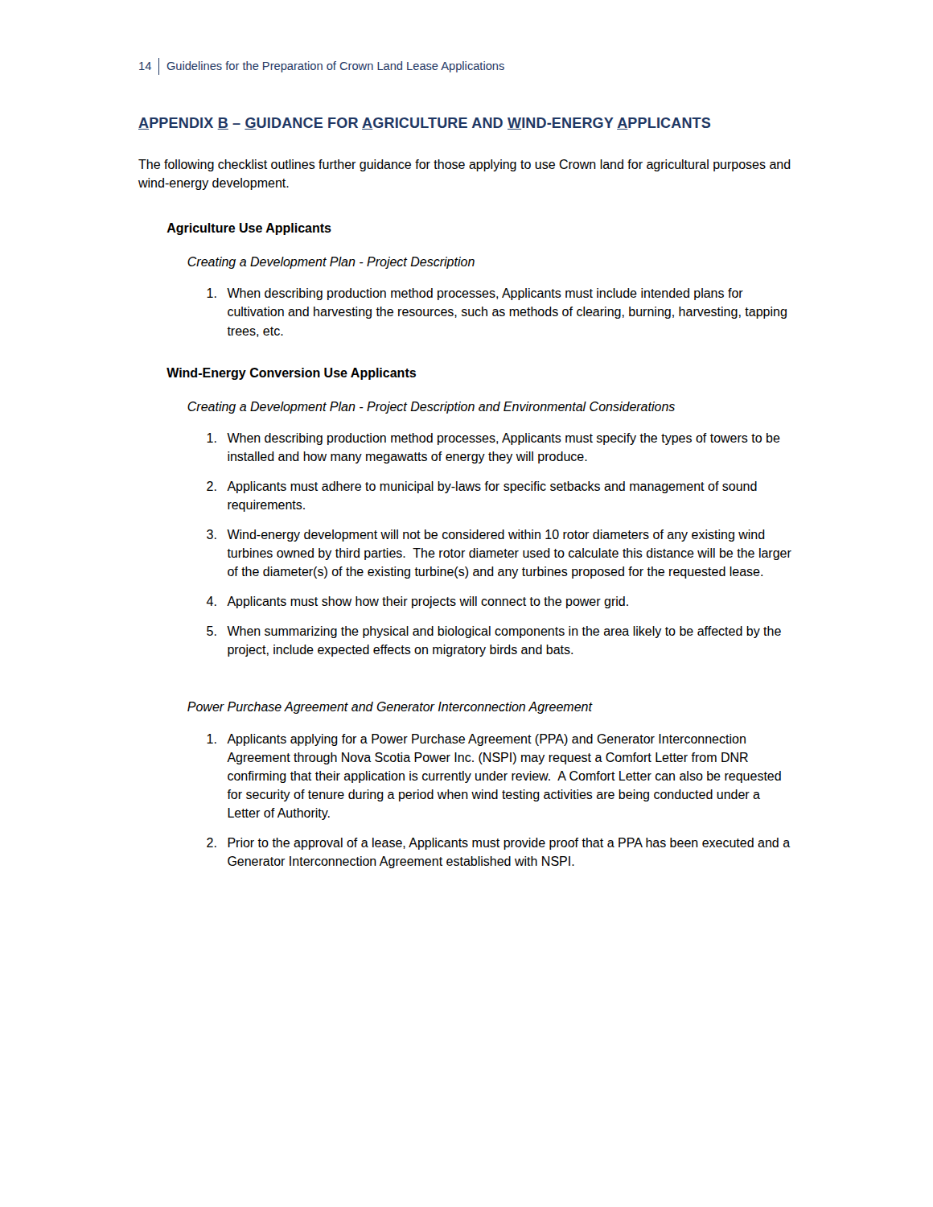14 Guidelines for the Preparation of Crown Land Lease Applications
APPENDIX B – GUIDANCE FOR AGRICULTURE AND WIND-ENERGY APPLICANTS
The following checklist outlines further guidance for those applying to use Crown land for agricultural purposes and wind-energy development.
Agriculture Use Applicants
Creating a Development Plan - Project Description
When describing production method processes, Applicants must include intended plans for cultivation and harvesting the resources, such as methods of clearing, burning, harvesting, tapping trees, etc.
Wind-Energy Conversion Use Applicants
Creating a Development Plan - Project Description and Environmental Considerations
When describing production method processes, Applicants must specify the types of towers to be installed and how many megawatts of energy they will produce.
Applicants must adhere to municipal by-laws for specific setbacks and management of sound requirements.
Wind-energy development will not be considered within 10 rotor diameters of any existing wind turbines owned by third parties. The rotor diameter used to calculate this distance will be the larger of the diameter(s) of the existing turbine(s) and any turbines proposed for the requested lease.
Applicants must show how their projects will connect to the power grid.
When summarizing the physical and biological components in the area likely to be affected by the project, include expected effects on migratory birds and bats.
Power Purchase Agreement and Generator Interconnection Agreement
Applicants applying for a Power Purchase Agreement (PPA) and Generator Interconnection Agreement through Nova Scotia Power Inc. (NSPI) may request a Comfort Letter from DNR confirming that their application is currently under review. A Comfort Letter can also be requested for security of tenure during a period when wind testing activities are being conducted under a Letter of Authority.
Prior to the approval of a lease, Applicants must provide proof that a PPA has been executed and a Generator Interconnection Agreement established with NSPI.